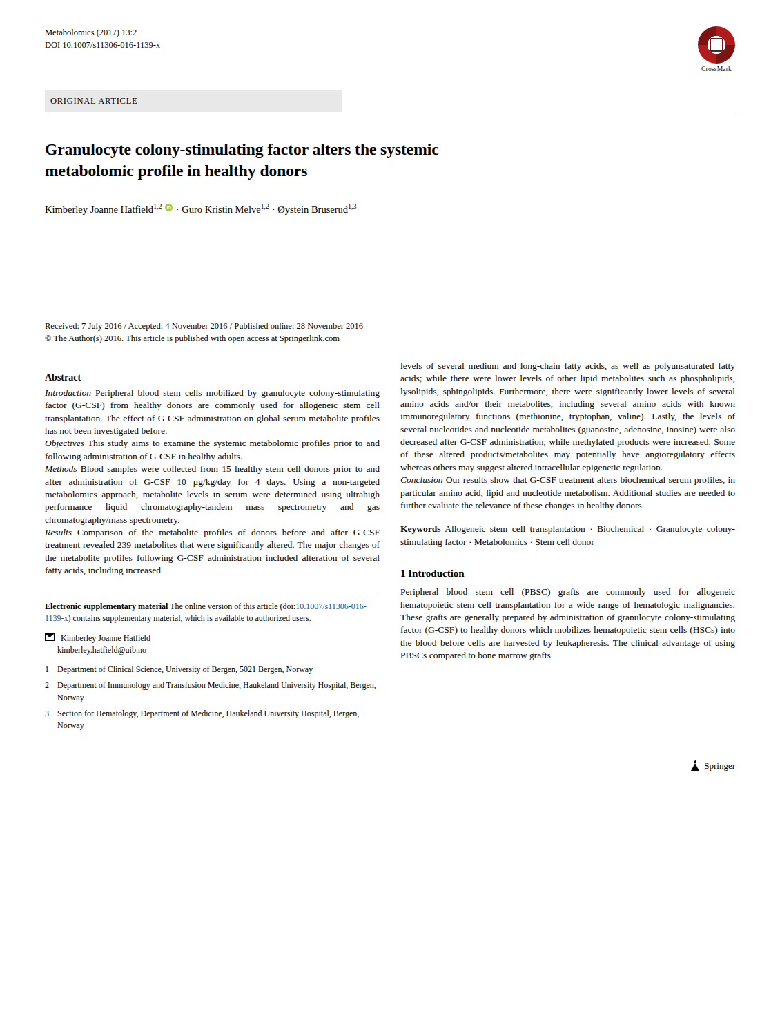Metabolomics (2017) 13:2
DOI 10.1007/s11306-016-1139-x
CrossMark
ORIGINAL ARTICLE
Granulocyte colony-stimulating factor alters the systemic
metabolomic profile in healthy donors
Kimberley Joanne Hatfield1,2 · Guro Kristin Melve1,2 · Øystein Bruserud1,3
Received: 7 July 2016 / Accepted: 4 November 2016 / Published online: 28 November 2016
© The Author(s) 2016. This article is published with open access at Springerlink.com
Abstract
Introduction Peripheral blood stem cells mobilized by granulocyte colony-stimulating factor (G-CSF) from healthy donors are commonly used for allogeneic stem cell transplantation. The effect of G-CSF administration on global serum metabolite profiles has not been investigated before.
Objectives This study aims to examine the systemic metabolomic profiles prior to and following administration of G-CSF in healthy adults.
Methods Blood samples were collected from 15 healthy stem cell donors prior to and after administration of G-CSF 10 µg/kg/day for 4 days. Using a non-targeted metabolomics approach, metabolite levels in serum were determined using ultrahigh performance liquid chromatography-tandem mass spectrometry and gas chromatography/mass spectrometry.
Results Comparison of the metabolite profiles of donors before and after G-CSF treatment revealed 239 metabolites that were significantly altered. The major changes of the metabolite profiles following G-CSF administration included alteration of several fatty acids, including increased
Electronic supplementary material The online version of this article (doi:10.1007/s11306-016-1139-x) contains supplementary material, which is available to authorized users.
Kimberley Joanne Hatfield
kimberley.hatfield@uib.no
1 Department of Clinical Science, University of Bergen, 5021 Bergen, Norway
2 Department of Immunology and Transfusion Medicine, Haukeland University Hospital, Bergen, Norway
3 Section for Hematology, Department of Medicine, Haukeland University Hospital, Bergen, Norway
levels of several medium and long-chain fatty acids, as well as polyunsaturated fatty acids; while there were lower levels of other lipid metabolites such as phospholipids, lysolipids, sphingolipids. Furthermore, there were significantly lower levels of several amino acids and/or their metabolites, including several amino acids with known immunoregulatory functions (methionine, tryptophan, valine). Lastly, the levels of several nucleotides and nucleotide metabolites (guanosine, adenosine, inosine) were also decreased after G-CSF administration, while methylated products were increased. Some of these altered products/metabolites may potentially have angioregulatory effects whereas others may suggest altered intracellular epigenetic regulation.
Conclusion Our results show that G-CSF treatment alters biochemical serum profiles, in particular amino acid, lipid and nucleotide metabolism. Additional studies are needed to further evaluate the relevance of these changes in healthy donors.
Keywords Allogeneic stem cell transplantation · Biochemical · Granulocyte colony-stimulating factor · Metabolomics · Stem cell donor
1 Introduction
Peripheral blood stem cell (PBSC) grafts are commonly used for allogeneic hematopoietic stem cell transplantation for a wide range of hematologic malignancies. These grafts are generally prepared by administration of granulocyte colony-stimulating factor (G-CSF) to healthy donors which mobilizes hematopoietic stem cells (HSCs) into the blood before cells are harvested by leukapheresis. The clinical advantage of using PBSCs compared to bone marrow grafts
Springer